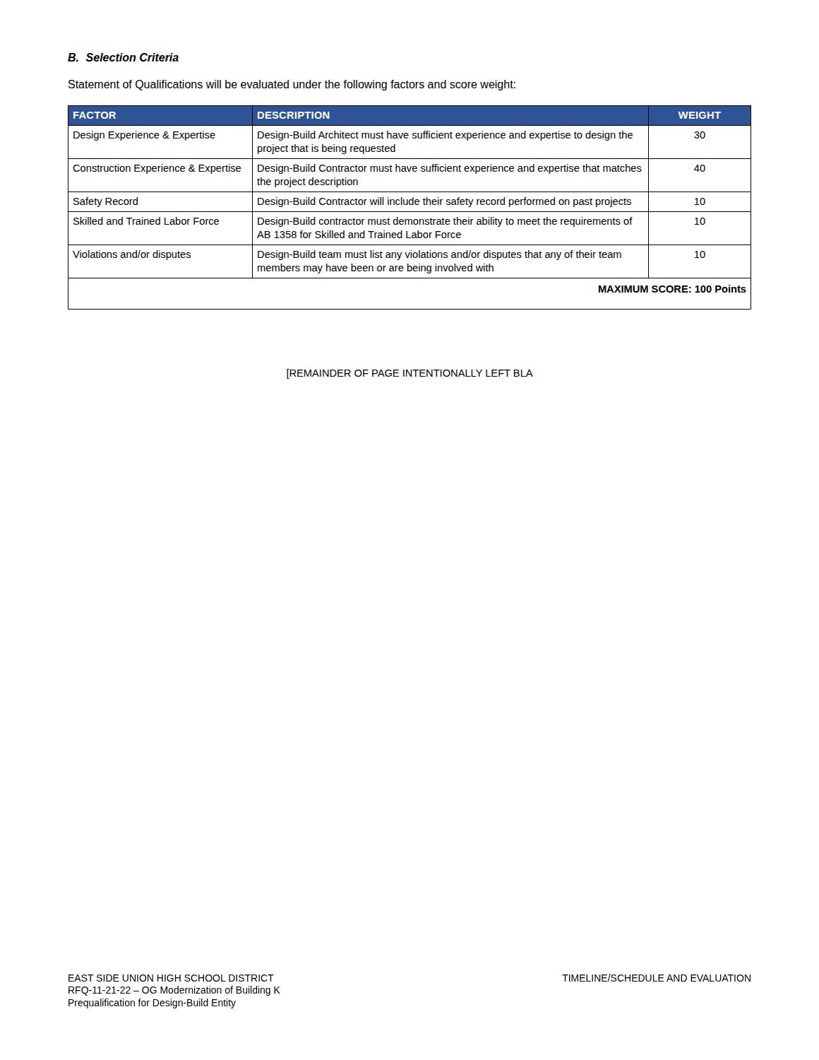B. Selection Criteria
Statement of Qualifications will be evaluated under the following factors and score weight:
| FACTOR | DESCRIPTION | WEIGHT |
| --- | --- | --- |
| Design Experience & Expertise | Design-Build Architect must have sufficient experience and expertise to design the project that is being requested | 30 |
| Construction Experience & Expertise | Design-Build Contractor must have sufficient experience and expertise that matches the project description | 40 |
| Safety Record | Design-Build Contractor will include their safety record performed on past projects | 10 |
| Skilled and Trained Labor Force | Design-Build contractor must demonstrate their ability to meet the requirements of AB 1358 for Skilled and Trained Labor Force | 10 |
| Violations and/or disputes | Design-Build team must list any violations and/or disputes that any of their team members may have been or are being involved with | 10 |
| MAXIMUM SCORE: 100 Points |
[REMAINDER OF PAGE INTENTIONALLY LEFT BLA
EAST SIDE UNION HIGH SCHOOL DISTRICT RFQ-11-21-22 – OG Modernization of Building K Prequalification for Design-Build Entity
TIMELINE/SCHEDULE AND EVALUATION